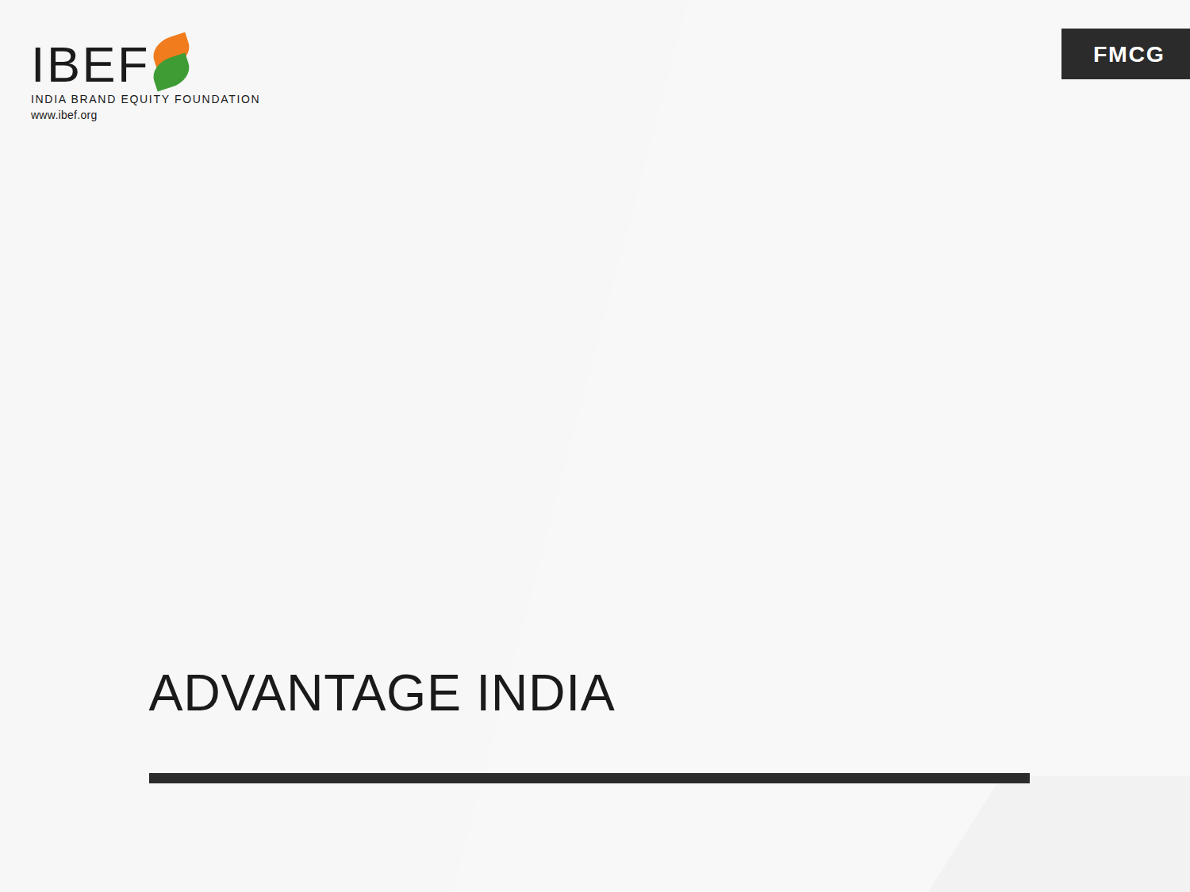FMCG
IBEF
INDIA BRAND EQUITY FOUNDATION
www.ibef.org
ADVANTAGE INDIA